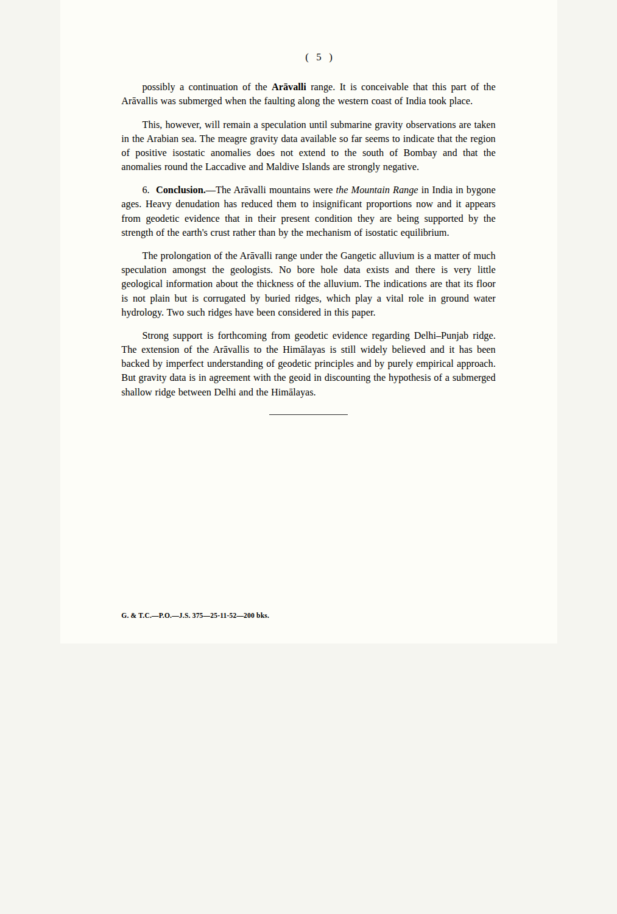( 5 )
possibly a continuation of the Arāvalli range. It is conceivable that this part of the Arāvallis was submerged when the faulting along the western coast of India took place.
This, however, will remain a speculation until submarine gravity observations are taken in the Arabian sea. The meagre gravity data available so far seems to indicate that the region of positive isostatic anomalies does not extend to the south of Bombay and that the anomalies round the Laccadive and Maldive Islands are strongly negative.
6. Conclusion.—The Arāvalli mountains were the Mountain Range in India in bygone ages. Heavy denudation has reduced them to insignificant proportions now and it appears from geodetic evidence that in their present condition they are being supported by the strength of the earth's crust rather than by the mechanism of isostatic equilibrium.
The prolongation of the Arāvalli range under the Gangetic alluvium is a matter of much speculation amongst the geologists. No bore hole data exists and there is very little geological information about the thickness of the alluvium. The indications are that its floor is not plain but is corrugated by buried ridges, which play a vital role in ground water hydrology. Two such ridges have been considered in this paper.
Strong support is forthcoming from geodetic evidence regarding Delhi–Punjab ridge. The extension of the Arāvallis to the Himālayas is still widely believed and it has been backed by imperfect understanding of geodetic principles and by purely empirical approach. But gravity data is in agreement with the geoid in discounting the hypothesis of a submerged shallow ridge between Delhi and the Himālayas.
G. & T.C.—P.O.—J.S. 375—25-11-52—200 bks.